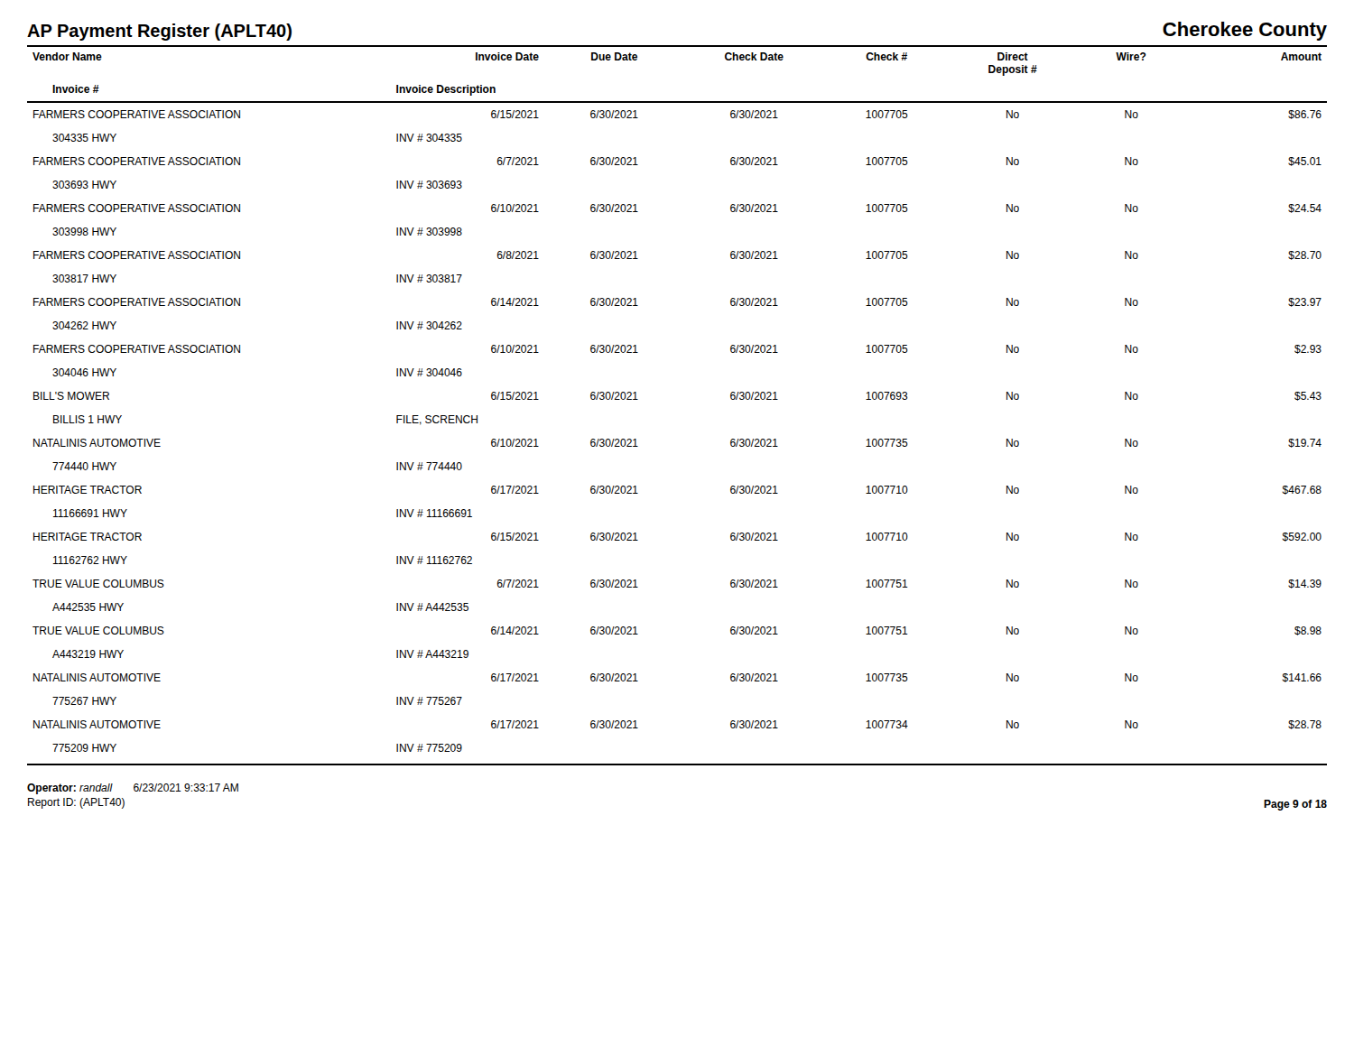AP Payment Register (APLT40)
Cherokee County
| Vendor Name | Invoice Date | Due Date | Check Date | Check # | Direct Deposit # | Wire? | Amount |
| --- | --- | --- | --- | --- | --- | --- | --- |
| Invoice # | Invoice Description | | | | | |
| FARMERS COOPERATIVE ASSOCIATION | 6/15/2021 | 6/30/2021 | 6/30/2021 | 1007705 | No | No | $86.76 |
| 304335 HWY | INV # 304335 |
| FARMERS COOPERATIVE ASSOCIATION | 6/7/2021 | 6/30/2021 | 6/30/2021 | 1007705 | No | No | $45.01 |
| 303693 HWY | INV # 303693 |
| FARMERS COOPERATIVE ASSOCIATION | 6/10/2021 | 6/30/2021 | 6/30/2021 | 1007705 | No | No | $24.54 |
| 303998 HWY | INV # 303998 |
| FARMERS COOPERATIVE ASSOCIATION | 6/8/2021 | 6/30/2021 | 6/30/2021 | 1007705 | No | No | $28.70 |
| 303817 HWY | INV # 303817 |
| FARMERS COOPERATIVE ASSOCIATION | 6/14/2021 | 6/30/2021 | 6/30/2021 | 1007705 | No | No | $23.97 |
| 304262 HWY | INV # 304262 |
| FARMERS COOPERATIVE ASSOCIATION | 6/10/2021 | 6/30/2021 | 6/30/2021 | 1007705 | No | No | $2.93 |
| 304046 HWY | INV # 304046 |
| BILL'S MOWER | 6/15/2021 | 6/30/2021 | 6/30/2021 | 1007693 | No | No | $5.43 |
| BILLIS 1 HWY | FILE, SCRENCH |
| NATALINIS AUTOMOTIVE | 6/10/2021 | 6/30/2021 | 6/30/2021 | 1007735 | No | No | $19.74 |
| 774440 HWY | INV # 774440 |
| HERITAGE TRACTOR | 6/17/2021 | 6/30/2021 | 6/30/2021 | 1007710 | No | No | $467.68 |
| 11166691 HWY | INV # 11166691 |
| HERITAGE TRACTOR | 6/15/2021 | 6/30/2021 | 6/30/2021 | 1007710 | No | No | $592.00 |
| 11162762 HWY | INV # 11162762 |
| TRUE VALUE COLUMBUS | 6/7/2021 | 6/30/2021 | 6/30/2021 | 1007751 | No | No | $14.39 |
| A442535 HWY | INV # A442535 |
| TRUE VALUE COLUMBUS | 6/14/2021 | 6/30/2021 | 6/30/2021 | 1007751 | No | No | $8.98 |
| A443219 HWY | INV # A443219 |
| NATALINIS AUTOMOTIVE | 6/17/2021 | 6/30/2021 | 6/30/2021 | 1007735 | No | No | $141.66 |
| 775267 HWY | INV # 775267 |
| NATALINIS AUTOMOTIVE | 6/17/2021 | 6/30/2021 | 6/30/2021 | 1007734 | No | No | $28.78 |
| 775209 HWY | INV # 775209 |
Operator: randall 6/23/2021 9:33:17 AM
Report ID: (APLT40)
Page 9 of 18